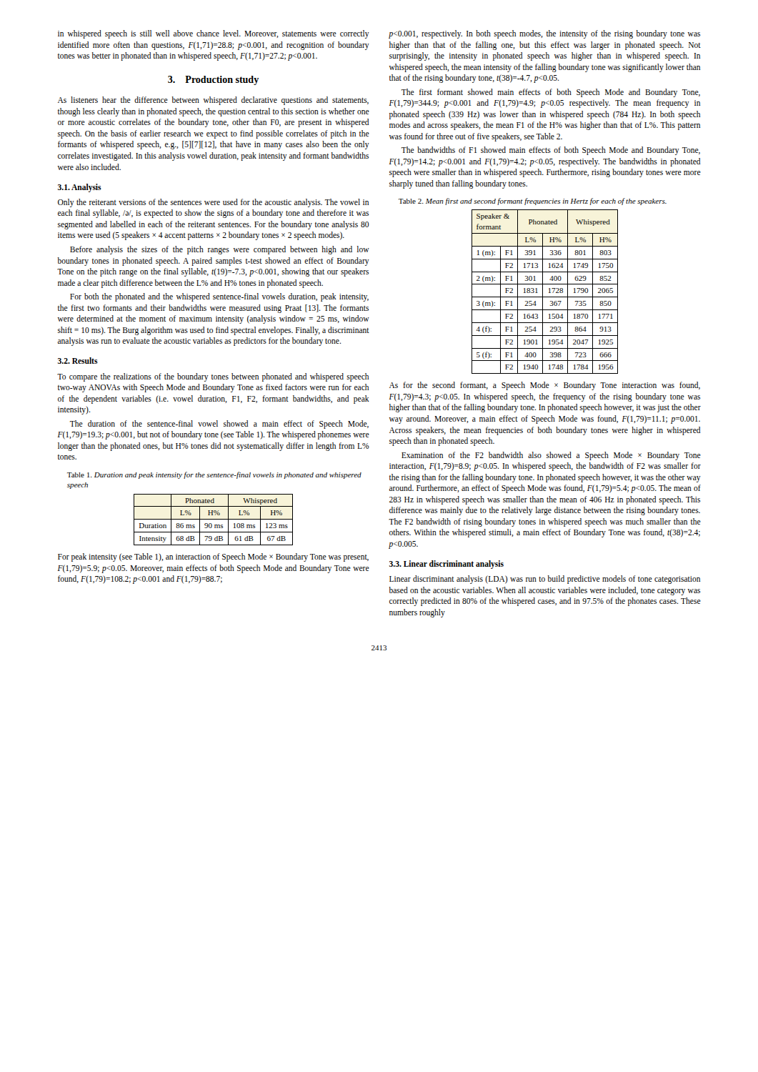in whispered speech is still well above chance level. Moreover, statements were correctly identified more often than questions, F(1,71)=28.8; p<0.001, and recognition of boundary tones was better in phonated than in whispered speech, F(1,71)=27.2; p<0.001.
3. Production study
As listeners hear the difference between whispered declarative questions and statements, though less clearly than in phonated speech, the question central to this section is whether one or more acoustic correlates of the boundary tone, other than F0, are present in whispered speech. On the basis of earlier research we expect to find possible correlates of pitch in the formants of whispered speech, e.g., [5][7][12], that have in many cases also been the only correlates investigated. In this analysis vowel duration, peak intensity and formant bandwidths were also included.
3.1. Analysis
Only the reiterant versions of the sentences were used for the acoustic analysis. The vowel in each final syllable, /ə/, is expected to show the signs of a boundary tone and therefore it was segmented and labelled in each of the reiterant sentences. For the boundary tone analysis 80 items were used (5 speakers × 4 accent patterns × 2 boundary tones × 2 speech modes).
Before analysis the sizes of the pitch ranges were compared between high and low boundary tones in phonated speech. A paired samples t-test showed an effect of Boundary Tone on the pitch range on the final syllable, t(19)=-7.3, p<0.001, showing that our speakers made a clear pitch difference between the L% and H% tones in phonated speech.
For both the phonated and the whispered sentence-final vowels duration, peak intensity, the first two formants and their bandwidths were measured using Praat [13]. The formants were determined at the moment of maximum intensity (analysis window = 25 ms, window shift = 10 ms). The Burg algorithm was used to find spectral envelopes. Finally, a discriminant analysis was run to evaluate the acoustic variables as predictors for the boundary tone.
3.2. Results
To compare the realizations of the boundary tones between phonated and whispered speech two-way ANOVAs with Speech Mode and Boundary Tone as fixed factors were run for each of the dependent variables (i.e. vowel duration, F1, F2, formant bandwidths, and peak intensity).
The duration of the sentence-final vowel showed a main effect of Speech Mode, F(1,79)=19.3; p<0.001, but not of boundary tone (see Table 1). The whispered phonemes were longer than the phonated ones, but H% tones did not systematically differ in length from L% tones.
Table 1. Duration and peak intensity for the sentence-final vowels in phonated and whispered speech
| | Phonated | Whispered |
| --- | --- | --- |
| | L% | H% | L% | H% |
| Duration | 86 ms | 90 ms | 108 ms | 123 ms |
| Intensity | 68 dB | 79 dB | 61 dB | 67 dB |
For peak intensity (see Table 1), an interaction of Speech Mode × Boundary Tone was present, F(1,79)=5.9; p<0.05. Moreover, main effects of both Speech Mode and Boundary Tone were found, F(1,79)=108.2; p<0.001 and F(1,79)=88.7;
p<0.001, respectively. In both speech modes, the intensity of the rising boundary tone was higher than that of the falling one, but this effect was larger in phonated speech. Not surprisingly, the intensity in phonated speech was higher than in whispered speech. In whispered speech, the mean intensity of the falling boundary tone was significantly lower than that of the rising boundary tone, t(38)=-4.7, p<0.05.
The first formant showed main effects of both Speech Mode and Boundary Tone, F(1,79)=344.9; p<0.001 and F(1,79)=4.9; p<0.05 respectively. The mean frequency in phonated speech (339 Hz) was lower than in whispered speech (784 Hz). In both speech modes and across speakers, the mean F1 of the H% was higher than that of L%. This pattern was found for three out of five speakers, see Table 2.
The bandwidths of F1 showed main effects of both Speech Mode and Boundary Tone, F(1,79)=14.2; p<0.001 and F(1,79)=4.2; p<0.05, respectively. The bandwidths in phonated speech were smaller than in whispered speech. Furthermore, rising boundary tones were more sharply tuned than falling boundary tones.
Table 2. Mean first and second formant frequencies in Hertz for each of the speakers.
| Speaker & formant | Phonated | Whispered |
| --- | --- | --- |
| | L% | H% | L% | H% |
| 1 (m): | F1 | 391 | 336 | 801 | 803 |
| | F2 | 1713 | 1624 | 1749 | 1750 |
| 2 (m): | F1 | 301 | 400 | 629 | 852 |
| | F2 | 1831 | 1728 | 1790 | 2065 |
| 3 (m): | F1 | 254 | 367 | 735 | 850 |
| | F2 | 1643 | 1504 | 1870 | 1771 |
| 4 (f): | F1 | 254 | 293 | 864 | 913 |
| | F2 | 1901 | 1954 | 2047 | 1925 |
| 5 (f): | F1 | 400 | 398 | 723 | 666 |
| | F2 | 1940 | 1748 | 1784 | 1956 |
As for the second formant, a Speech Mode × Boundary Tone interaction was found, F(1,79)=4.3; p<0.05. In whispered speech, the frequency of the rising boundary tone was higher than that of the falling boundary tone. In phonated speech however, it was just the other way around. Moreover, a main effect of Speech Mode was found, F(1,79)=11.1; p=0.001. Across speakers, the mean frequencies of both boundary tones were higher in whispered speech than in phonated speech.
Examination of the F2 bandwidth also showed a Speech Mode × Boundary Tone interaction, F(1,79)=8.9; p<0.05. In whispered speech, the bandwidth of F2 was smaller for the rising than for the falling boundary tone. In phonated speech however, it was the other way around. Furthermore, an effect of Speech Mode was found, F(1,79)=5.4; p<0.05. The mean of 283 Hz in whispered speech was smaller than the mean of 406 Hz in phonated speech. This difference was mainly due to the relatively large distance between the rising boundary tones. The F2 bandwidth of rising boundary tones in whispered speech was much smaller than the others. Within the whispered stimuli, a main effect of Boundary Tone was found, t(38)=2.4; p<0.005.
3.3. Linear discriminant analysis
Linear discriminant analysis (LDA) was run to build predictive models of tone categorisation based on the acoustic variables. When all acoustic variables were included, tone category was correctly predicted in 80% of the whispered cases, and in 97.5% of the phonates cases. These numbers roughly
2413